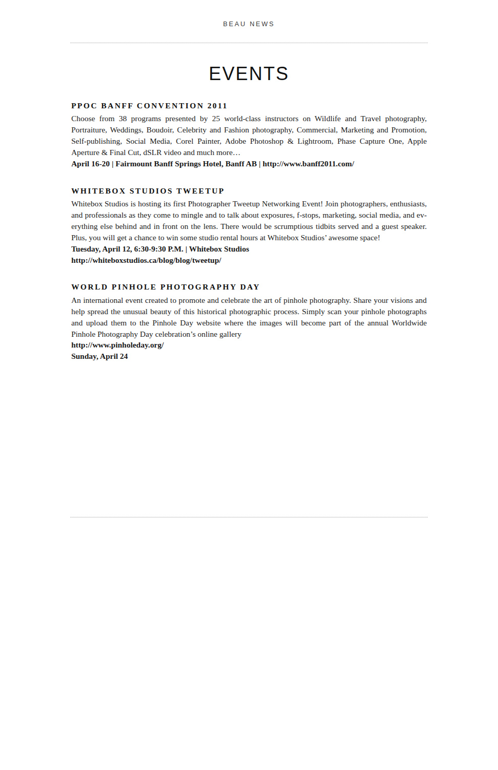Beau News
EVENTS
PPOC Banff Convention 2011
Choose from 38 programs presented by 25 world-class instructors on Wildlife and Travel photography, Portraiture, Weddings, Boudoir, Celebrity and Fashion photography, Commercial, Marketing and Promotion, Self-publishing, Social Media, Corel Painter, Adobe Photoshop & Lightroom, Phase Capture One, Apple Aperture & Final Cut, dSLR video and much more…
April 16-20 | Fairmount Banff Springs Hotel, Banff AB | http://www.banff2011.com/
Whitebox Studios Tweetup
Whitebox Studios is hosting its first Photographer Tweetup Networking Event! Join photographers, enthusiasts, and professionals as they come to mingle and to talk about exposures, f-stops, marketing, social media, and everything else behind and in front on the lens. There would be scrumptious tidbits served and a guest speaker. Plus, you will get a chance to win some studio rental hours at Whitebox Studios’ awesome space!
Tuesday, April 12, 6:30-9:30 P.M. | Whitebox Studios
http://whiteboxstudios.ca/blog/blog/tweetup/
World Pinhole Photography Day
An international event created to promote and celebrate the art of pinhole photography. Share your visions and help spread the unusual beauty of this historical photographic process. Simply scan your pinhole photographs and upload them to the Pinhole Day website where the images will become part of the annual Worldwide Pinhole Photography Day celebration’s online gallery
http://www.pinholeday.org/
Sunday, April 24